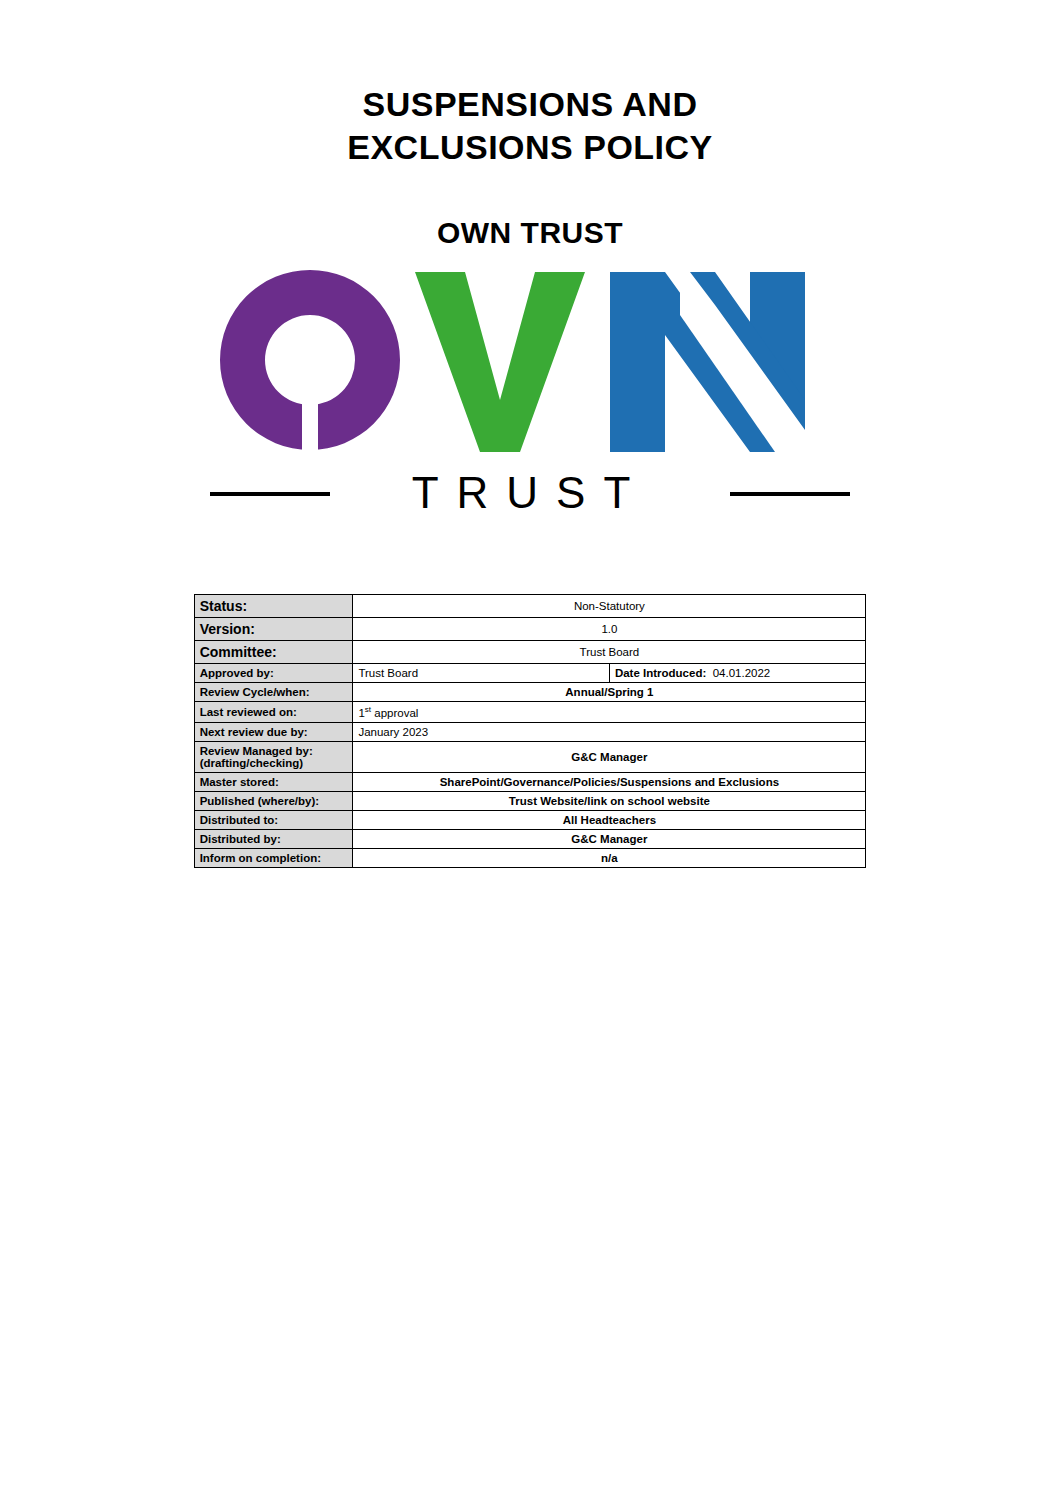SUSPENSIONS AND
EXCLUSIONS POLICY
OWN TRUST
TRUST
| Status: | Non-Statutory |
| Version: | 1.0 |
| Committee: | Trust Board |
| Approved by: | Trust Board | Date Introduced: 04.01.2022 |
| Review Cycle/when: | Annual/Spring 1 |
| Last reviewed on: | 1 st approval |
| Next review due by: | January 2023 |
| Review Managed by: (drafting/checking) | G&C Manager |
| Master stored: | SharePoint/Governance/Policies/Suspensions and Exclusions |
| Published (where/by): | Trust Website/link on school website |
| Distributed to: | All Headteachers |
| Distributed by: | G&C Manager |
| Inform on completion: | n/a |